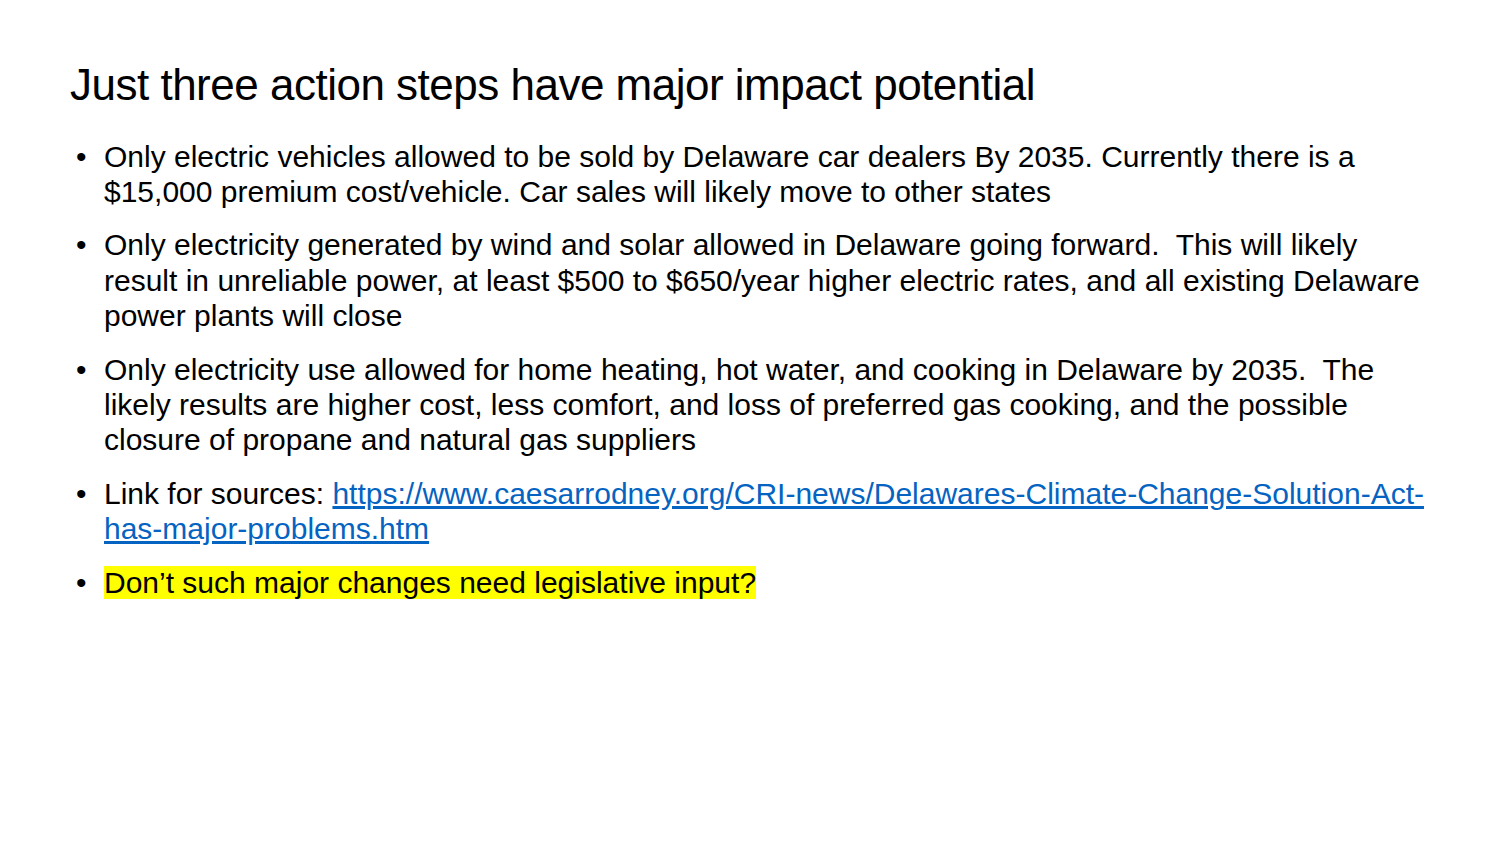Just three action steps have major impact potential
Only electric vehicles allowed to be sold by Delaware car dealers By 2035. Currently there is a $15,000 premium cost/vehicle. Car sales will likely move to other states
Only electricity generated by wind and solar allowed in Delaware going forward. This will likely result in unreliable power, at least $500 to $650/year higher electric rates, and all existing Delaware power plants will close
Only electricity use allowed for home heating, hot water, and cooking in Delaware by 2035. The likely results are higher cost, less comfort, and loss of preferred gas cooking, and the possible closure of propane and natural gas suppliers
Link for sources: https://www.caesarrodney.org/CRI-news/Delawares-Climate-Change-Solution-Act-has-major-problems.htm
Don’t such major changes need legislative input?